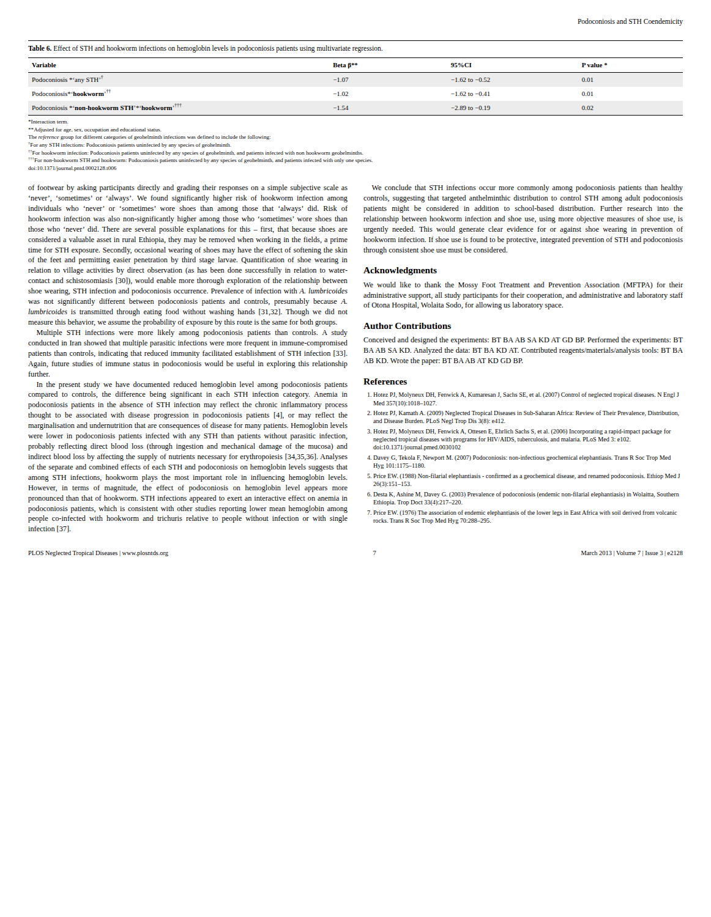Podoconiosis and STH Coendemicity
Table 6. Effect of STH and hookworm infections on hemoglobin levels in podoconiosis patients using multivariate regression.
| Variable | Beta β** | 95%CI | P value * |
| --- | --- | --- | --- |
| Podoconiosis *‘any STH’ † | −1.07 | −1.62 to −0.52 | 0.01 |
| Podoconiosis*‘ hookworm ’ †† | −1.02 | −1.62 to −0.41 | 0.01 |
| Podoconiosis *‘ non-hookworm STH ’*‘ hookworm ’ ††† | −1.54 | −2.89 to −0.19 | 0.02 |
*Interaction term.
**Adjusted for age, sex, occupation and educational status.
The reference group for different categories of geohelminth infections was defined to include the following:
†For any STH infections: Podoconiosis patients uninfected by any species of geohelminth.
††For hookworm infection: Podoconiosis patients uninfected by any species of geohelminth, and patients infected with non hookworm geohelminths.
†††For non-hookworm STH and hookworm: Podoconiosis patients uninfected by any species of geohelminth, and patients infected with only one species.
doi:10.1371/journal.pntd.0002128.t006
of footwear by asking participants directly and grading their responses on a simple subjective scale as ‘never’, ‘sometimes’ or ‘always’. We found significantly higher risk of hookworm infection among individuals who ‘never’ or ‘sometimes’ wore shoes than among those that ‘always’ did. Risk of hookworm infection was also non-significantly higher among those who ‘sometimes’ wore shoes than those who ‘never’ did. There are several possible explanations for this – first, that because shoes are considered a valuable asset in rural Ethiopia, they may be removed when working in the fields, a prime time for STH exposure. Secondly, occasional wearing of shoes may have the effect of softening the skin of the feet and permitting easier penetration by third stage larvae. Quantification of shoe wearing in relation to village activities by direct observation (as has been done successfully in relation to water-contact and schistosomiasis [30]), would enable more thorough exploration of the relationship between shoe wearing, STH infection and podoconiosis occurrence. Prevalence of infection with A. lumbricoides was not significantly different between podoconiosis patients and controls, presumably because A. lumbricoides is transmitted through eating food without washing hands [31,32]. Though we did not measure this behavior, we assume the probability of exposure by this route is the same for both groups.
Multiple STH infections were more likely among podoconiosis patients than controls. A study conducted in Iran showed that multiple parasitic infections were more frequent in immune-compromised patients than controls, indicating that reduced immunity facilitated establishment of STH infection [33]. Again, future studies of immune status in podoconiosis would be useful in exploring this relationship further.
In the present study we have documented reduced hemoglobin level among podoconiosis patients compared to controls, the difference being significant in each STH infection category. Anemia in podoconiosis patients in the absence of STH infection may reflect the chronic inflammatory process thought to be associated with disease progression in podoconiosis patients [4], or may reflect the marginalisation and undernutrition that are consequences of disease for many patients. Hemoglobin levels were lower in podoconiosis patients infected with any STH than patients without parasitic infection, probably reflecting direct blood loss (through ingestion and mechanical damage of the mucosa) and indirect blood loss by affecting the supply of nutrients necessary for erythropoiesis [34,35,36]. Analyses of the separate and combined effects of each STH and podoconiosis on hemoglobin levels suggests that among STH infections, hookworm plays the most important role in influencing hemoglobin levels. However, in terms of magnitude, the effect of podoconiosis on hemoglobin level appears more pronounced than that of hookworm. STH infections appeared to exert an interactive effect on anemia in podoconiosis patients, which is consistent with other studies reporting lower mean hemoglobin among people co-infected with hookworm and trichuris relative to people without infection or with single infection [37].
We conclude that STH infections occur more commonly among podoconiosis patients than healthy controls, suggesting that targeted anthelminthic distribution to control STH among adult podoconiosis patients might be considered in addition to school-based distribution. Further research into the relationship between hookworm infection and shoe use, using more objective measures of shoe use, is urgently needed. This would generate clear evidence for or against shoe wearing in prevention of hookworm infection. If shoe use is found to be protective, integrated prevention of STH and podoconiosis through consistent shoe use must be considered.
Acknowledgments
We would like to thank the Mossy Foot Treatment and Prevention Association (MFTPA) for their administrative support, all study participants for their cooperation, and administrative and laboratory staff of Otona Hospital, Wolaita Sodo, for allowing us laboratory space.
Author Contributions
Conceived and designed the experiments: BT BA AB SA KD AT GD BP. Performed the experiments: BT BA AB SA KD. Analyzed the data: BT BA KD AT. Contributed reagents/materials/analysis tools: BT BA AB KD. Wrote the paper: BT BA AB AT KD GD BP.
References
Hotez PJ, Molyneux DH, Fenwick A, Kumaresan J, Sachs SE, et al. (2007) Control of neglected tropical diseases. N Engl J Med 357(10):1018–1027.
Hotez PJ, Kamath A. (2009) Neglected Tropical Diseases in Sub-Saharan Africa: Review of Their Prevalence, Distribution, and Disease Burden. PLoS Negl Trop Dis 3(8): e412.
Hotez PJ, Molyneux DH, Fenwick A, Ottesen E, Ehrlich Sachs S, et al. (2006) Incorporating a rapid-impact package for neglected tropical diseases with programs for HIV/AIDS, tuberculosis, and malaria. PLoS Med 3: e102. doi:10.1371/journal.pmed.0030102
Davey G, Tekola F, Newport M. (2007) Podoconiosis: non-infectious geochemical elephantiasis. Trans R Soc Trop Med Hyg 101:1175–1180.
Price EW. (1988) Non-filarial elephantiasis - confirmed as a geochemical disease, and renamed podoconiosis. Ethiop Med J 26(3):151–153.
Desta K, Ashine M, Davey G. (2003) Prevalence of podoconiosis (endemic non-filarial elephantiasis) in Wolaitta, Southern Ethiopia. Trop Doct 33(4):217–220.
Price EW. (1976) The association of endemic elephantiasis of the lower legs in East Africa with soil derived from volcanic rocks. Trans R Soc Trop Med Hyg 70:288–295.
PLOS Neglected Tropical Diseases | www.plosntds.org
7
March 2013 | Volume 7 | Issue 3 | e2128